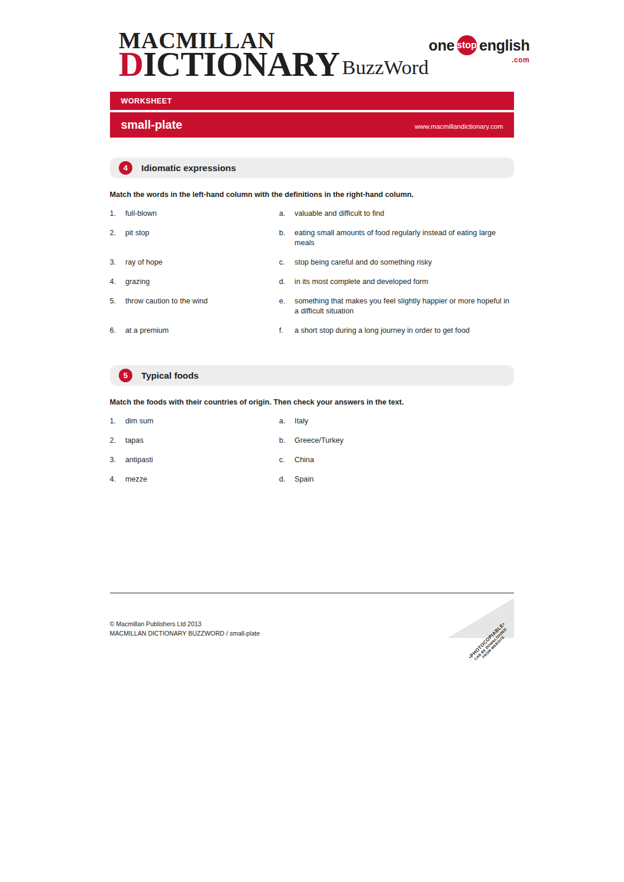MACMILLAN DICTIONARY BuzzWord
one stop english .com
WORKSHEET
small-plate www.macmillandictionary.com
4
Idiomatic expressions
Match the words in the left-hand column with the definitions in the right-hand column.
| 1. | full-blown | a. | valuable and difficult to find |
| 2. | pit stop | b. | eating small amounts of food regularly instead of eating large meals |
| 3. | ray of hope | c. | stop being careful and do something risky |
| 4. | grazing | d. | in its most complete and developed form |
| 5. | throw caution to the wind | e. | something that makes you feel slightly happier or more hopeful in a difficult situation |
| 6. | at a premium | f. | a short stop during a long journey in order to get food |
5
Typical foods
Match the foods with their countries of origin. Then check your answers in the text.
| 1. | dim sum | a. | Italy |
| 2. | tapas | b. | Greece/Turkey |
| 3. | antipasti | c. | China |
| 4. | mezze | d. | Spain |
© Macmillan Publishers Ltd 2013
MACMILLAN DICTIONARY BUZZWORD / small-plate
•PHOTOCOPIABLE• CAN BE DOWNLOADED
FROM WEBSITE